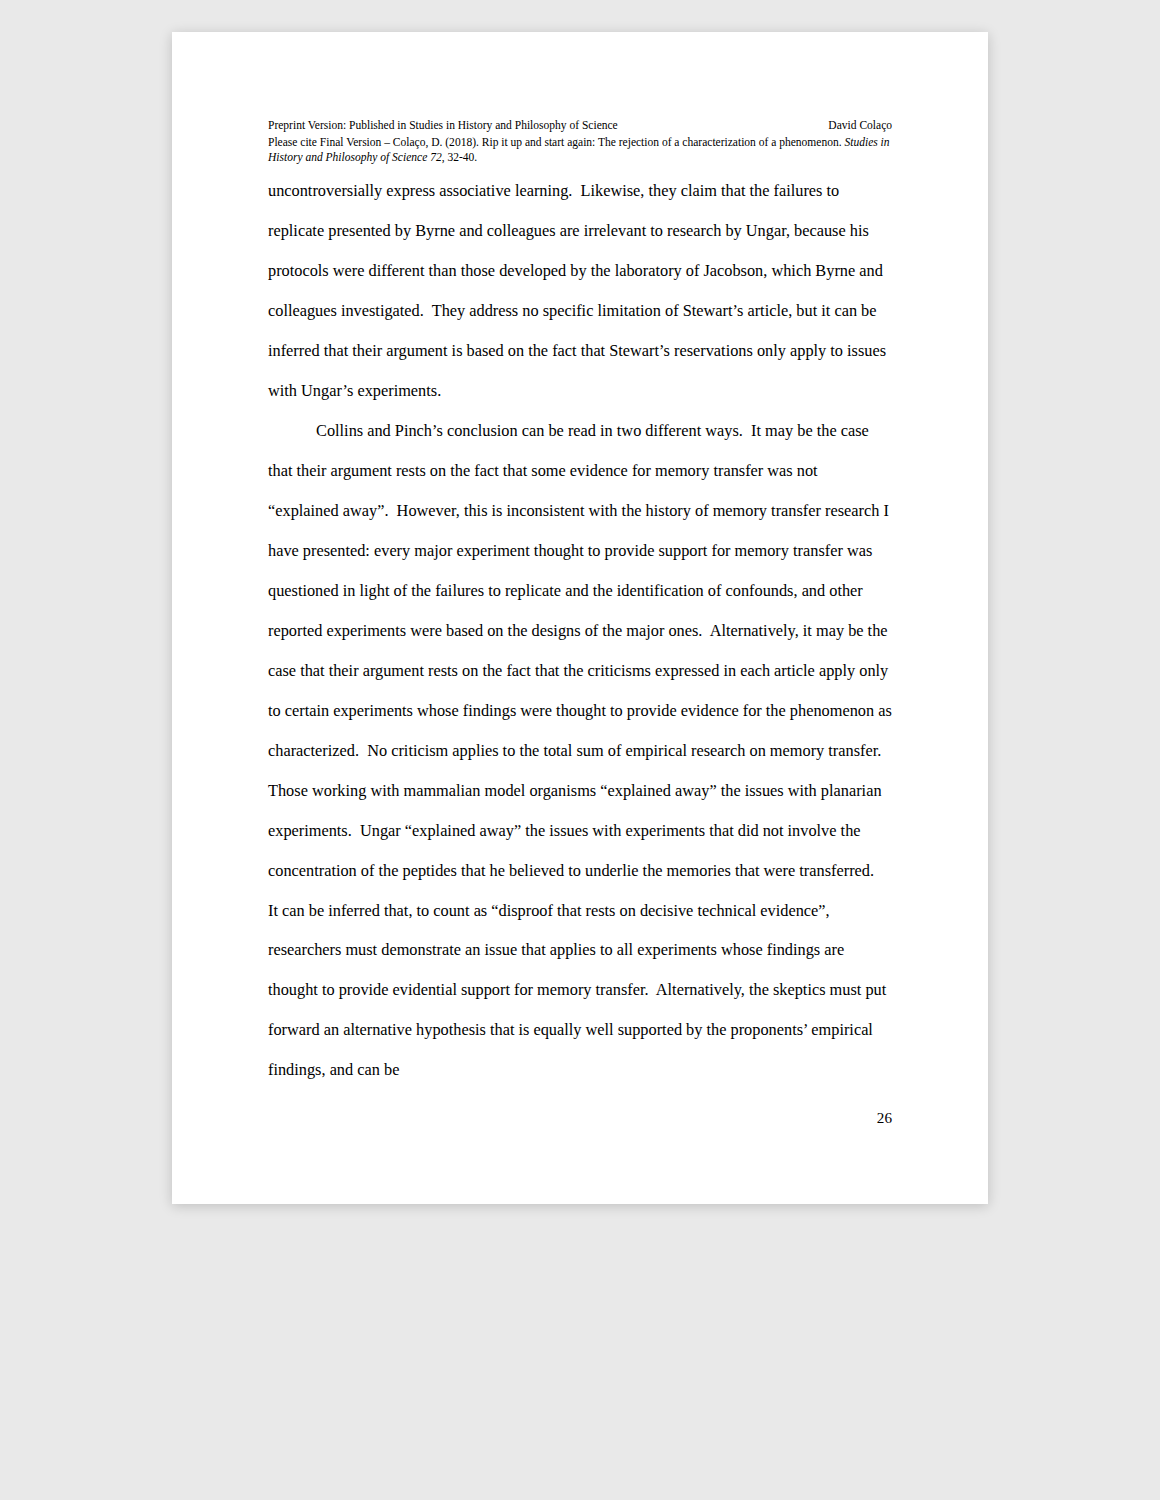Preprint Version: Published in Studies in History and Philosophy of Science David Colaço
Please cite Final Version – Colaço, D. (2018). Rip it up and start again: The rejection of a characterization of a phenomenon. Studies in History and Philosophy of Science 72, 32-40.
uncontroversially express associative learning. Likewise, they claim that the failures to replicate presented by Byrne and colleagues are irrelevant to research by Ungar, because his protocols were different than those developed by the laboratory of Jacobson, which Byrne and colleagues investigated. They address no specific limitation of Stewart’s article, but it can be inferred that their argument is based on the fact that Stewart’s reservations only apply to issues with Ungar’s experiments.
Collins and Pinch’s conclusion can be read in two different ways. It may be the case that their argument rests on the fact that some evidence for memory transfer was not “explained away”. However, this is inconsistent with the history of memory transfer research I have presented: every major experiment thought to provide support for memory transfer was questioned in light of the failures to replicate and the identification of confounds, and other reported experiments were based on the designs of the major ones. Alternatively, it may be the case that their argument rests on the fact that the criticisms expressed in each article apply only to certain experiments whose findings were thought to provide evidence for the phenomenon as characterized. No criticism applies to the total sum of empirical research on memory transfer. Those working with mammalian model organisms “explained away” the issues with planarian experiments. Ungar “explained away” the issues with experiments that did not involve the concentration of the peptides that he believed to underlie the memories that were transferred. It can be inferred that, to count as “disproof that rests on decisive technical evidence”, researchers must demonstrate an issue that applies to all experiments whose findings are thought to provide evidential support for memory transfer. Alternatively, the skeptics must put forward an alternative hypothesis that is equally well supported by the proponents’ empirical findings, and can be
26